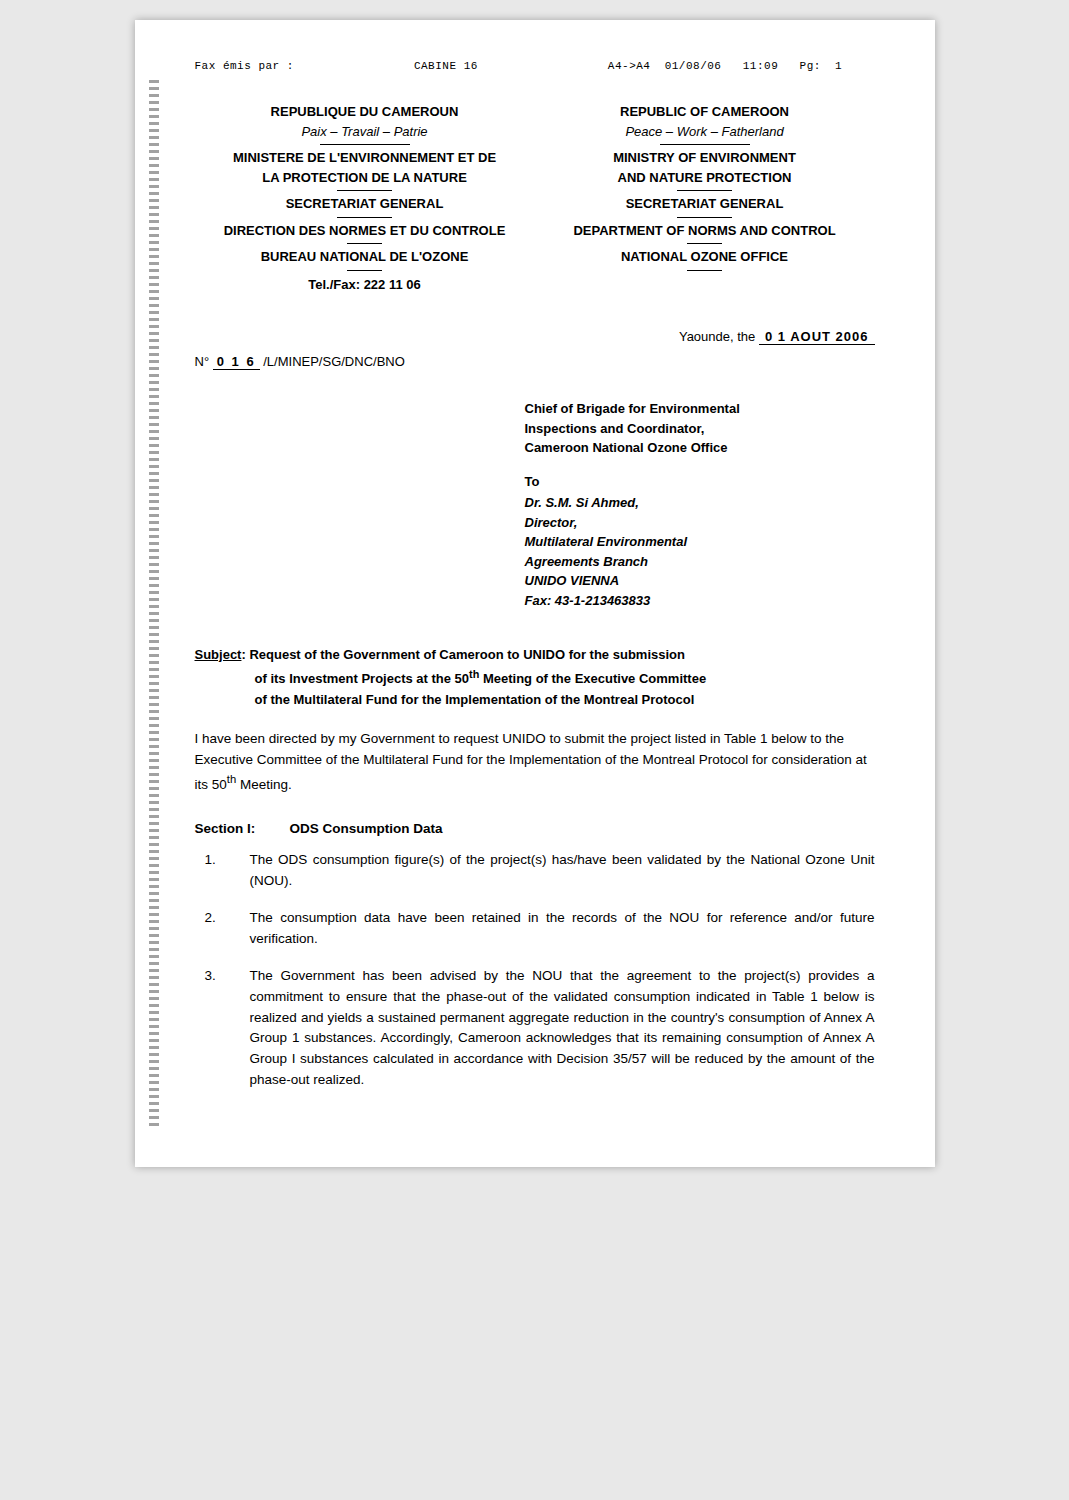Fax émis par : CABINE 16 A4->A4 01/08/06 11:09 Pg: 1
| REPUBLIQUE DU CAMEROUN Paix – Travail – Patrie MINISTERE DE L'ENVIRONNEMENT ET DE LA PROTECTION DE LA NATURE SECRETARIAT GENERAL DIRECTION DES NORMES ET DU CONTROLE BUREAU NATIONAL DE L'OZONE Tel./Fax: 222 11 06 | REPUBLIC OF CAMEROON Peace – Work – Fatherland MINISTRY OF ENVIRONMENT AND NATURE PROTECTION SECRETARIAT GENERAL DEPARTMENT OF NORMS AND CONTROL NATIONAL OZONE OFFICE |
Yaounde, the 0 1 AOUT 2006
N° 0 1 6 /L/MINEP/SG/DNC/BNO
Chief of Brigade for Environmental
Inspections and Coordinator,
Cameroon National Ozone Office
To
Dr. S.M. Si Ahmed,
Director,
Multilateral Environmental
Agreements Branch
UNIDO VIENNA
Fax: 43-1-213463833
Subject: Request of the Government of Cameroon to UNIDO for the submission of its Investment Projects at the 50th Meeting of the Executive Committee of the Multilateral Fund for the Implementation of the Montreal Protocol
I have been directed by my Government to request UNIDO to submit the project listed in Table 1 below to the Executive Committee of the Multilateral Fund for the Implementation of the Montreal Protocol for consideration at its 50th Meeting.
Section I: ODS Consumption Data
The ODS consumption figure(s) of the project(s) has/have been validated by the National Ozone Unit (NOU).
The consumption data have been retained in the records of the NOU for reference and/or future verification.
The Government has been advised by the NOU that the agreement to the project(s) provides a commitment to ensure that the phase-out of the validated consumption indicated in Table 1 below is realized and yields a sustained permanent aggregate reduction in the country's consumption of Annex A Group 1 substances. Accordingly, Cameroon acknowledges that its remaining consumption of Annex A Group I substances calculated in accordance with Decision 35/57 will be reduced by the amount of the phase-out realized.